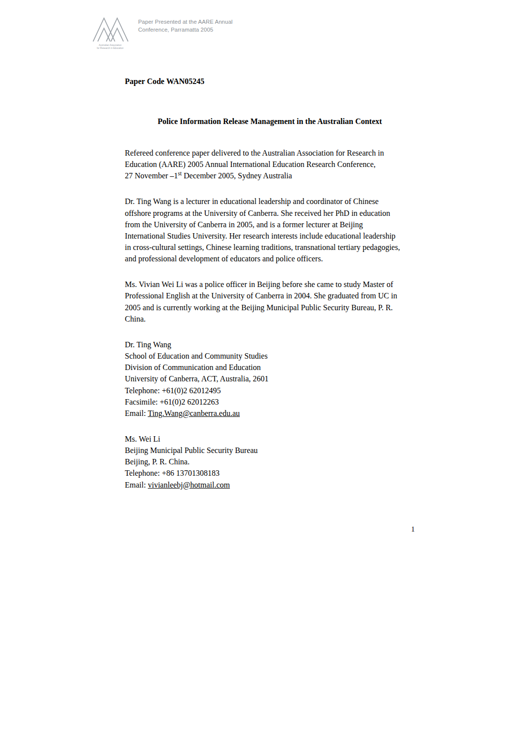Australian Association
for Research in Education
Paper Presented at the AARE Annual
Conference, Parramatta 2005
Paper Code WAN05245
Police Information Release Management in the Australian Context
Refereed conference paper delivered to the Australian Association for Research in
Education (AARE) 2005 Annual International Education Research Conference,
27 November –1st December 2005, Sydney Australia
Dr. Ting Wang is a lecturer in educational leadership and coordinator of Chinese
offshore programs at the University of Canberra. She received her PhD in education
from the University of Canberra in 2005, and is a former lecturer at Beijing
International Studies University. Her research interests include educational leadership
in cross-cultural settings, Chinese learning traditions, transnational tertiary pedagogies,
and professional development of educators and police officers.
Ms. Vivian Wei Li was a police officer in Beijing before she came to study Master of
Professional English at the University of Canberra in 2004. She graduated from UC in
2005 and is currently working at the Beijing Municipal Public Security Bureau, P. R.
China.
Dr. Ting Wang
School of Education and Community Studies
Division of Communication and Education
University of Canberra, ACT, Australia, 2601
Telephone: +61(0)2 62012495
Facsimile: +61(0)2 62012263
Email: Ting.Wang@canberra.edu.au
Ms. Wei Li
Beijing Municipal Public Security Bureau
Beijing, P. R. China.
Telephone: +86 13701308183
Email: vivianleebj@hotmail.com
1